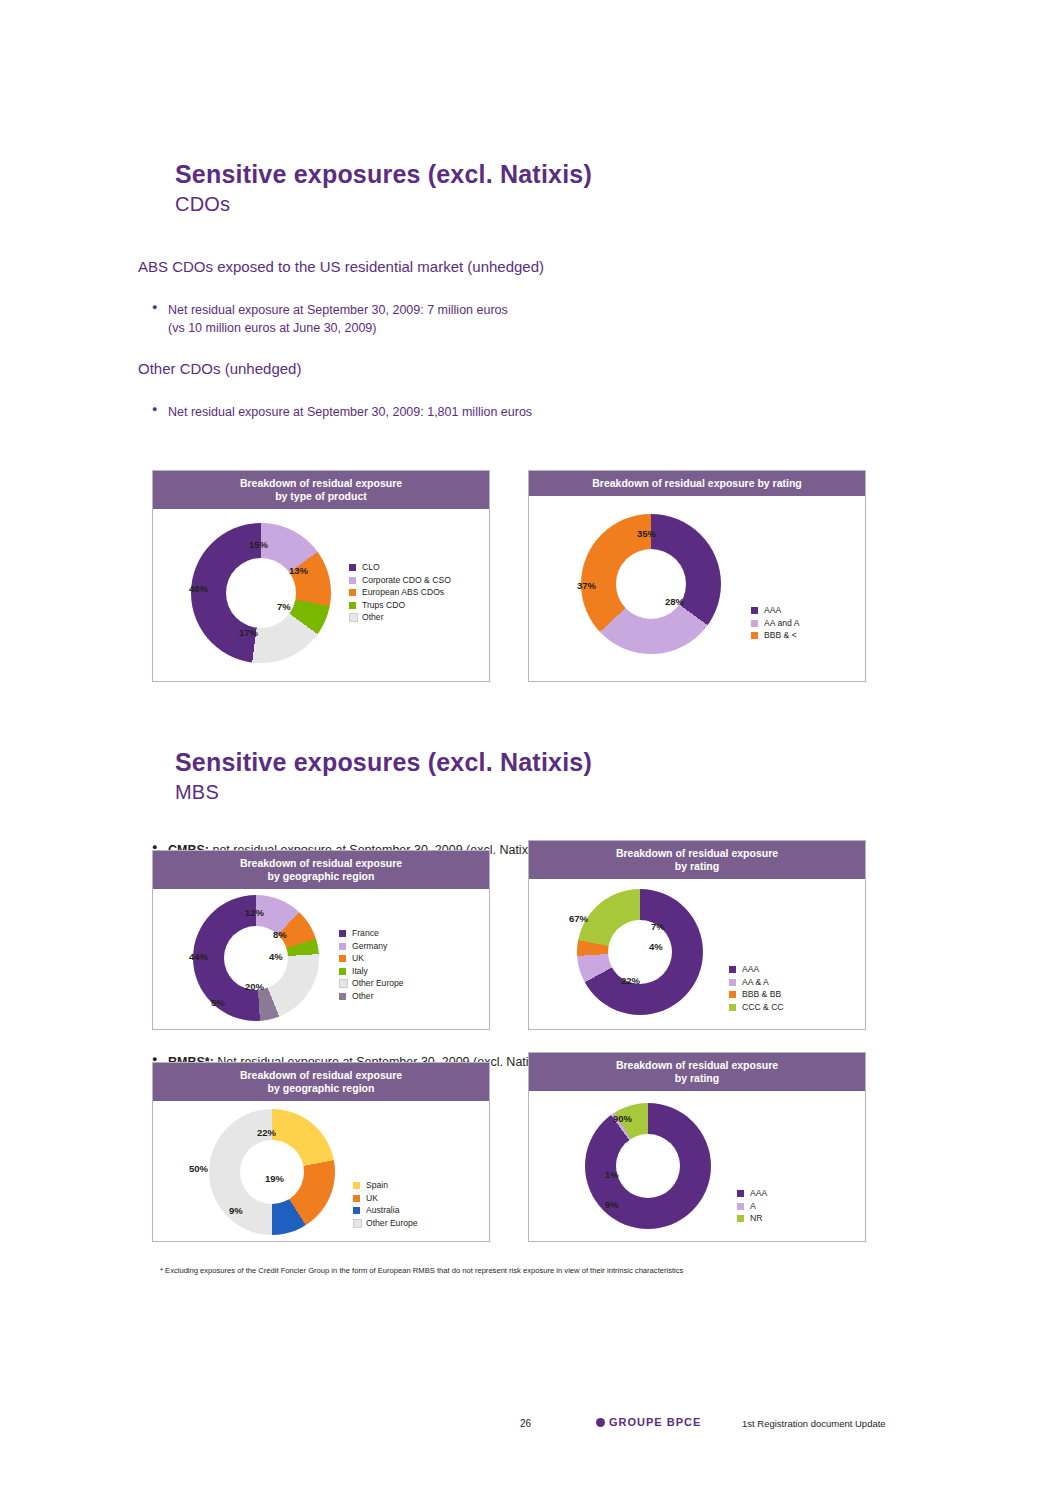Sensitive exposures (excl. Natixis)CDOs
ABS CDOs exposed to the US residential market (unhedged)
Net residual exposure at September 30, 2009: 7 million euros
(vs 10 million euros at June 30, 2009)
Other CDOs (unhedged)
Net residual exposure at September 30, 2009: 1,801 million euros
Breakdown of residual exposure
by type of product
15%
13%
7%
17%
48%
CLO
Corporate CDO & CSO
European ABS CDOs
Trups CDO
Other
Breakdown of residual exposure by rating
35%
28%
37%
AAA
AA and A
BBB & <
Sensitive exposures (excl. Natixis)MBS
CMBS: net residual exposure at September 30, 2009 (excl. Natixis): €468m
Breakdown of residual exposure
by geographic region
12%
8%
4%
20%
5%
44%
France
Germany
UK
Italy
Other Europe
Other
Breakdown of residual exposure
by rating
67%
7%
4%
22%
AAA
AA & A
BBB & BB
CCC & CC
RMBS*: Net residual exposure at September 30, 2009 (excl. Natixis): €1,147m
Breakdown of residual exposure
by geographic region
22%
19%
9%
50%
Spain
UK
Australia
Other Europe
Breakdown of residual exposure
by rating
90%
1%
9%
AAA
A
NR
* Excluding exposures of the Crédit Foncier Group in the form of European RMBS that do not represent risk exposure in view of their intrinsic characteristics
26
GROUPE BPCE
1st Registration document Update